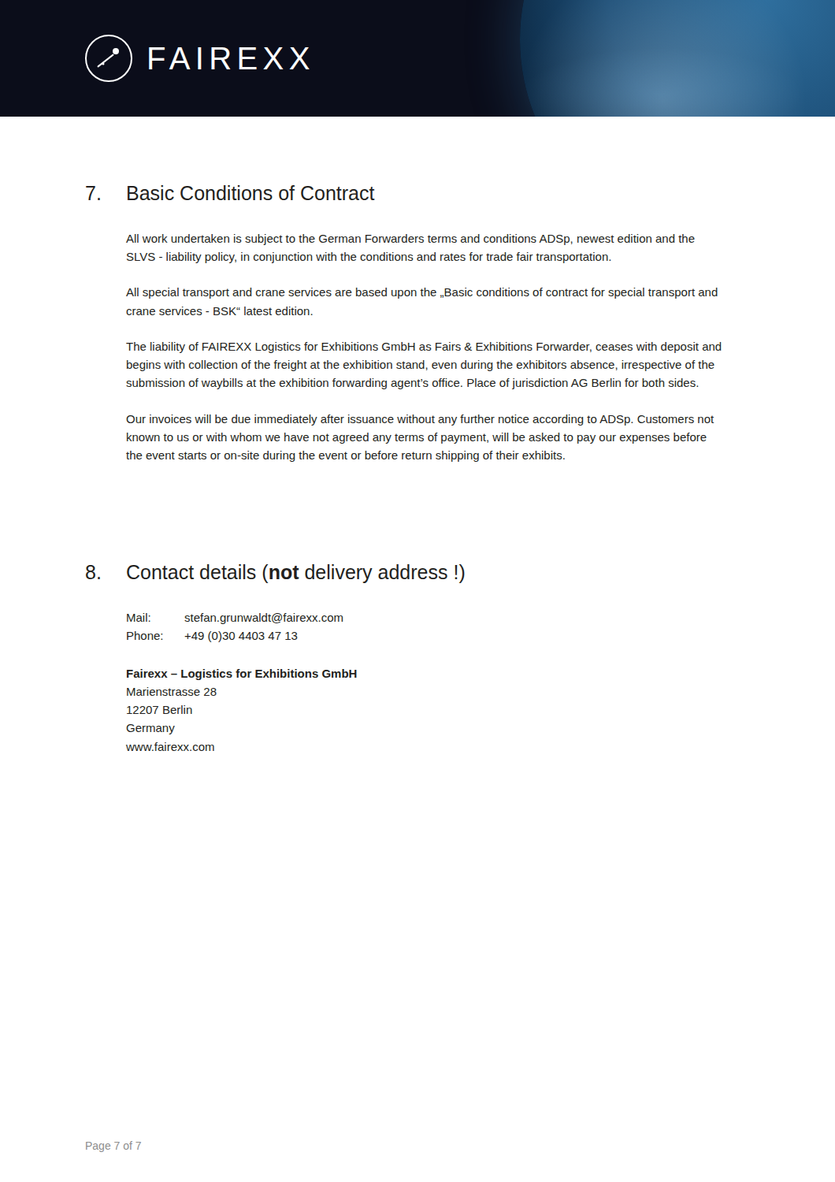FAIREXX
7. Basic Conditions of Contract
All work undertaken is subject to the German Forwarders terms and conditions ADSp, newest edition and the SLVS - liability policy, in conjunction with the conditions and rates for trade fair transportation.
All special transport and crane services are based upon the „Basic conditions of contract for special transport and crane services - BSK“ latest edition.
The liability of FAIREXX Logistics for Exhibitions GmbH as Fairs & Exhibitions Forwarder, ceases with deposit and begins with collection of the freight at the exhibition stand, even during the exhibitors absence, irrespective of the submission of waybills at the exhibition forwarding agent’s office. Place of jurisdiction AG Berlin for both sides.
Our invoices will be due immediately after issuance without any further notice according to ADSp. Customers not known to us or with whom we have not agreed any terms of payment, will be asked to pay our expenses before the event starts or on-site during the event or before return shipping of their exhibits.
8. Contact details (not delivery address !)
Mail: stefan.grunwaldt@fairexx.com
Phone:+49 (0)30 4403 47 13
Fairexx – Logistics for Exhibitions GmbH
Marienstrasse 28
12207 Berlin
Germany
www.fairexx.com
Page 7 of 7